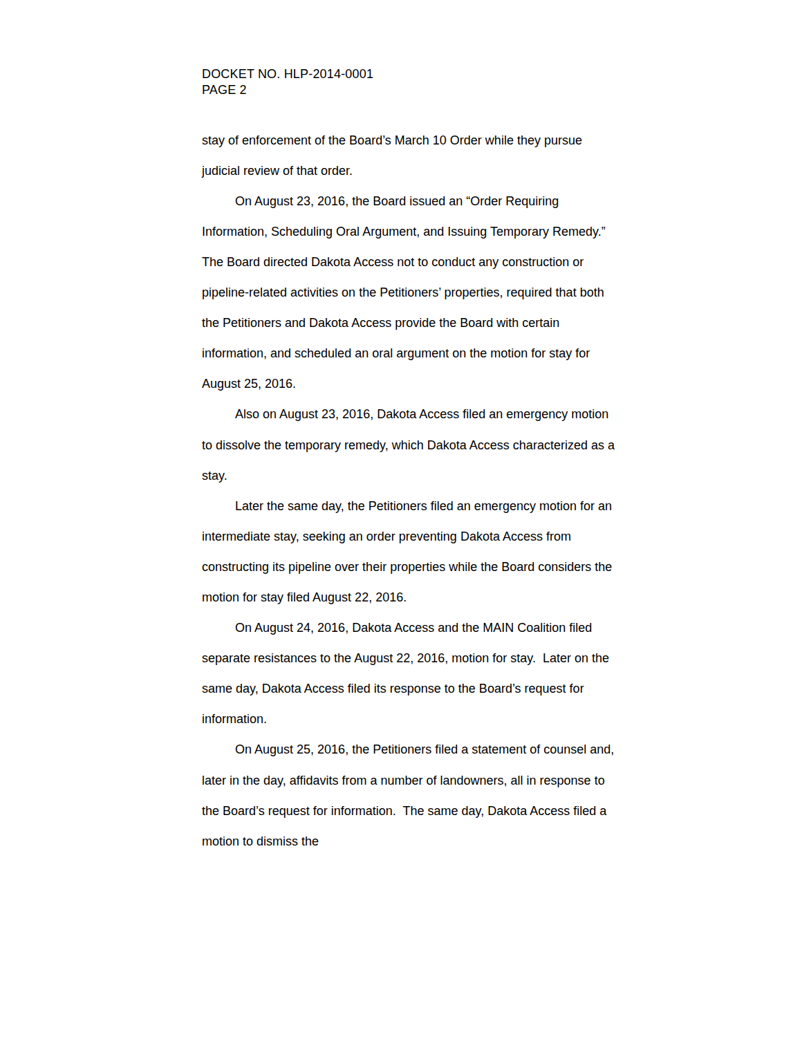DOCKET NO. HLP-2014-0001
PAGE 2
stay of enforcement of the Board’s March 10 Order while they pursue judicial review of that order.
On August 23, 2016, the Board issued an “Order Requiring Information, Scheduling Oral Argument, and Issuing Temporary Remedy.” The Board directed Dakota Access not to conduct any construction or pipeline-related activities on the Petitioners’ properties, required that both the Petitioners and Dakota Access provide the Board with certain information, and scheduled an oral argument on the motion for stay for August 25, 2016.
Also on August 23, 2016, Dakota Access filed an emergency motion to dissolve the temporary remedy, which Dakota Access characterized as a stay.
Later the same day, the Petitioners filed an emergency motion for an intermediate stay, seeking an order preventing Dakota Access from constructing its pipeline over their properties while the Board considers the motion for stay filed August 22, 2016.
On August 24, 2016, Dakota Access and the MAIN Coalition filed separate resistances to the August 22, 2016, motion for stay. Later on the same day, Dakota Access filed its response to the Board’s request for information.
On August 25, 2016, the Petitioners filed a statement of counsel and, later in the day, affidavits from a number of landowners, all in response to the Board’s request for information. The same day, Dakota Access filed a motion to dismiss the